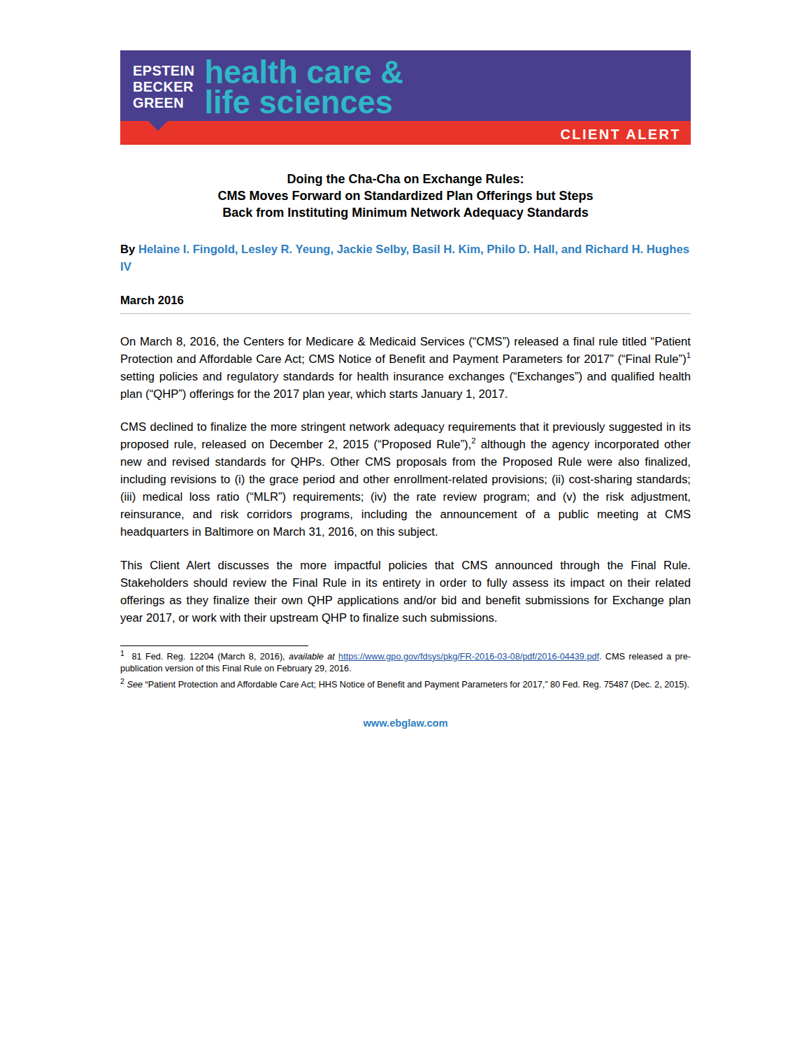EPSTEIN
BECKER
GREEN
health care &life sciences
CLIENT ALERT
Doing the Cha-Cha on Exchange Rules:
CMS Moves Forward on Standardized Plan Offerings but Steps
Back from Instituting Minimum Network Adequacy Standards
By Helaine I. Fingold, Lesley R. Yeung, Jackie Selby, Basil H. Kim, Philo D. Hall, and Richard H. Hughes IV
March 2016
On March 8, 2016, the Centers for Medicare & Medicaid Services (“CMS”) released a final rule titled “Patient Protection and Affordable Care Act; CMS Notice of Benefit and Payment Parameters for 2017” (“Final Rule”)1 setting policies and regulatory standards for health insurance exchanges (“Exchanges”) and qualified health plan (“QHP”) offerings for the 2017 plan year, which starts January 1, 2017.
CMS declined to finalize the more stringent network adequacy requirements that it previously suggested in its proposed rule, released on December 2, 2015 (“Proposed Rule”),2 although the agency incorporated other new and revised standards for QHPs. Other CMS proposals from the Proposed Rule were also finalized, including revisions to (i) the grace period and other enrollment-related provisions; (ii) cost-sharing standards; (iii) medical loss ratio (“MLR”) requirements; (iv) the rate review program; and (v) the risk adjustment, reinsurance, and risk corridors programs, including the announcement of a public meeting at CMS headquarters in Baltimore on March 31, 2016, on this subject.
This Client Alert discusses the more impactful policies that CMS announced through the Final Rule. Stakeholders should review the Final Rule in its entirety in order to fully assess its impact on their related offerings as they finalize their own QHP applications and/or bid and benefit submissions for Exchange plan year 2017, or work with their upstream QHP to finalize such submissions.
1 81 Fed. Reg. 12204 (March 8, 2016), available at https://www.gpo.gov/fdsys/pkg/FR-2016-03-08/pdf/2016-04439.pdf. CMS released a pre-publication version of this Final Rule on February 29, 2016.
2 See “Patient Protection and Affordable Care Act; HHS Notice of Benefit and Payment Parameters for 2017,” 80 Fed. Reg. 75487 (Dec. 2, 2015).
www.ebglaw.com